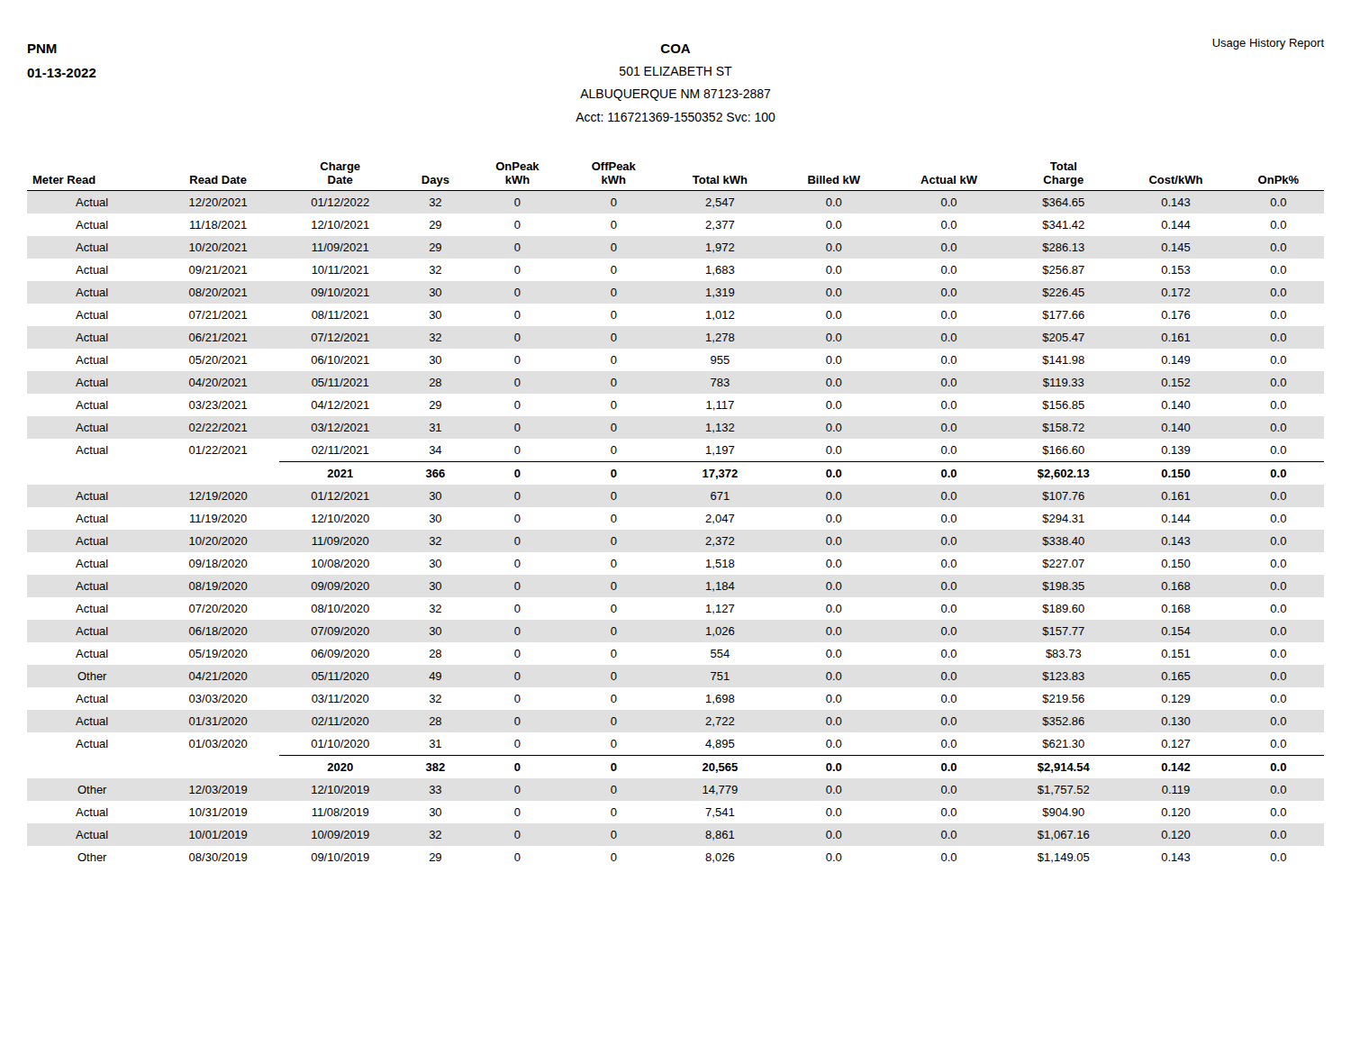PNM
01-13-2022
Usage History Report
COA
501 ELIZABETH ST
ALBUQUERQUE NM 87123-2887
Acct: 116721369-1550352 Svc: 100
| Meter Read | Read Date | Charge Date | Days | OnPeak kWh | OffPeak kWh | Total kWh | Billed kW | Actual kW | Total Charge | Cost/kWh | OnPk% |
| --- | --- | --- | --- | --- | --- | --- | --- | --- | --- | --- | --- |
| Actual | 12/20/2021 | 01/12/2022 | 32 | 0 | 0 | 2,547 | 0.0 | 0.0 | $364.65 | 0.143 | 0.0 |
| Actual | 11/18/2021 | 12/10/2021 | 29 | 0 | 0 | 2,377 | 0.0 | 0.0 | $341.42 | 0.144 | 0.0 |
| Actual | 10/20/2021 | 11/09/2021 | 29 | 0 | 0 | 1,972 | 0.0 | 0.0 | $286.13 | 0.145 | 0.0 |
| Actual | 09/21/2021 | 10/11/2021 | 32 | 0 | 0 | 1,683 | 0.0 | 0.0 | $256.87 | 0.153 | 0.0 |
| Actual | 08/20/2021 | 09/10/2021 | 30 | 0 | 0 | 1,319 | 0.0 | 0.0 | $226.45 | 0.172 | 0.0 |
| Actual | 07/21/2021 | 08/11/2021 | 30 | 0 | 0 | 1,012 | 0.0 | 0.0 | $177.66 | 0.176 | 0.0 |
| Actual | 06/21/2021 | 07/12/2021 | 32 | 0 | 0 | 1,278 | 0.0 | 0.0 | $205.47 | 0.161 | 0.0 |
| Actual | 05/20/2021 | 06/10/2021 | 30 | 0 | 0 | 955 | 0.0 | 0.0 | $141.98 | 0.149 | 0.0 |
| Actual | 04/20/2021 | 05/11/2021 | 28 | 0 | 0 | 783 | 0.0 | 0.0 | $119.33 | 0.152 | 0.0 |
| Actual | 03/23/2021 | 04/12/2021 | 29 | 0 | 0 | 1,117 | 0.0 | 0.0 | $156.85 | 0.140 | 0.0 |
| Actual | 02/22/2021 | 03/12/2021 | 31 | 0 | 0 | 1,132 | 0.0 | 0.0 | $158.72 | 0.140 | 0.0 |
| Actual | 01/22/2021 | 02/11/2021 | 34 | 0 | 0 | 1,197 | 0.0 | 0.0 | $166.60 | 0.139 | 0.0 |
| | | 2021 | 366 | 0 | 0 | 17,372 | 0.0 | 0.0 | $2,602.13 | 0.150 | 0.0 |
| Actual | 12/19/2020 | 01/12/2021 | 30 | 0 | 0 | 671 | 0.0 | 0.0 | $107.76 | 0.161 | 0.0 |
| Actual | 11/19/2020 | 12/10/2020 | 30 | 0 | 0 | 2,047 | 0.0 | 0.0 | $294.31 | 0.144 | 0.0 |
| Actual | 10/20/2020 | 11/09/2020 | 32 | 0 | 0 | 2,372 | 0.0 | 0.0 | $338.40 | 0.143 | 0.0 |
| Actual | 09/18/2020 | 10/08/2020 | 30 | 0 | 0 | 1,518 | 0.0 | 0.0 | $227.07 | 0.150 | 0.0 |
| Actual | 08/19/2020 | 09/09/2020 | 30 | 0 | 0 | 1,184 | 0.0 | 0.0 | $198.35 | 0.168 | 0.0 |
| Actual | 07/20/2020 | 08/10/2020 | 32 | 0 | 0 | 1,127 | 0.0 | 0.0 | $189.60 | 0.168 | 0.0 |
| Actual | 06/18/2020 | 07/09/2020 | 30 | 0 | 0 | 1,026 | 0.0 | 0.0 | $157.77 | 0.154 | 0.0 |
| Actual | 05/19/2020 | 06/09/2020 | 28 | 0 | 0 | 554 | 0.0 | 0.0 | $83.73 | 0.151 | 0.0 |
| Other | 04/21/2020 | 05/11/2020 | 49 | 0 | 0 | 751 | 0.0 | 0.0 | $123.83 | 0.165 | 0.0 |
| Actual | 03/03/2020 | 03/11/2020 | 32 | 0 | 0 | 1,698 | 0.0 | 0.0 | $219.56 | 0.129 | 0.0 |
| Actual | 01/31/2020 | 02/11/2020 | 28 | 0 | 0 | 2,722 | 0.0 | 0.0 | $352.86 | 0.130 | 0.0 |
| Actual | 01/03/2020 | 01/10/2020 | 31 | 0 | 0 | 4,895 | 0.0 | 0.0 | $621.30 | 0.127 | 0.0 |
| | | 2020 | 382 | 0 | 0 | 20,565 | 0.0 | 0.0 | $2,914.54 | 0.142 | 0.0 |
| Other | 12/03/2019 | 12/10/2019 | 33 | 0 | 0 | 14,779 | 0.0 | 0.0 | $1,757.52 | 0.119 | 0.0 |
| Actual | 10/31/2019 | 11/08/2019 | 30 | 0 | 0 | 7,541 | 0.0 | 0.0 | $904.90 | 0.120 | 0.0 |
| Actual | 10/01/2019 | 10/09/2019 | 32 | 0 | 0 | 8,861 | 0.0 | 0.0 | $1,067.16 | 0.120 | 0.0 |
| Other | 08/30/2019 | 09/10/2019 | 29 | 0 | 0 | 8,026 | 0.0 | 0.0 | $1,149.05 | 0.143 | 0.0 |